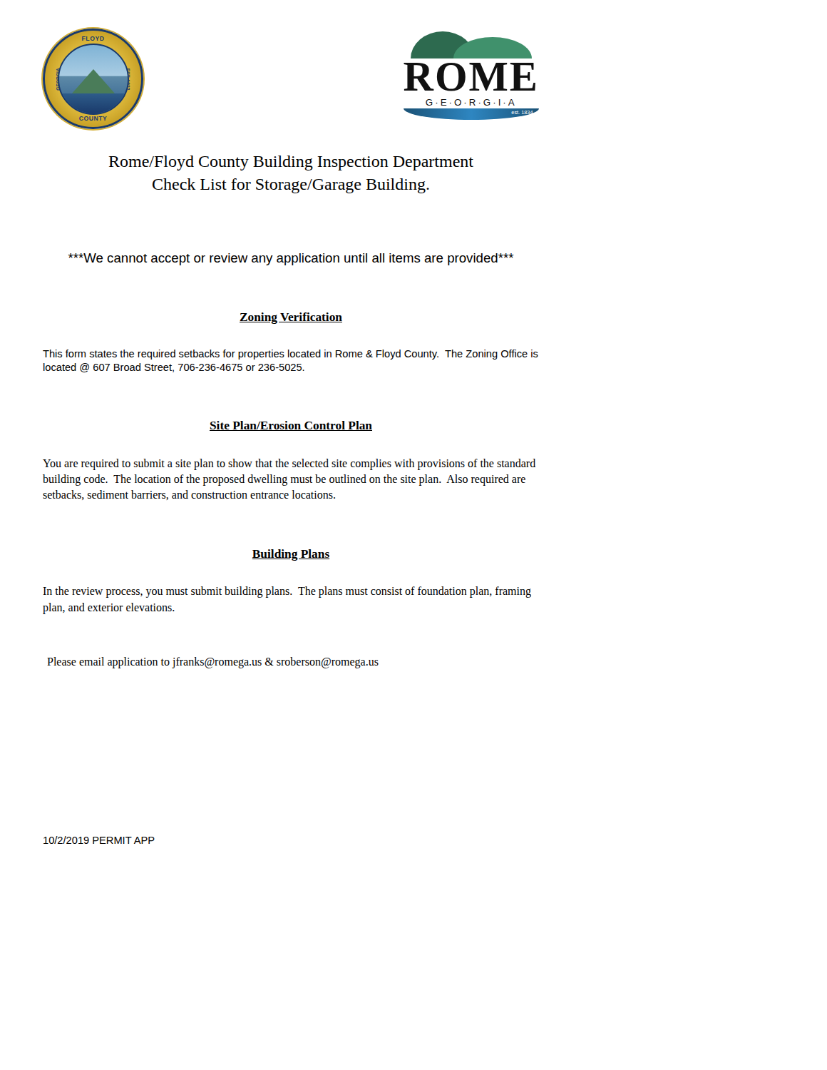FLOYD
COUNTY
GEORGIA
EST. 1832
ROME
G·E·O·R·G·I·A
est. 1834
Rome/Floyd County Building Inspection Department
Check List for Storage/Garage Building.
***We cannot accept or review any application until all items are provided***
Zoning Verification
This form states the required setbacks for properties located in Rome & Floyd County. The Zoning Office is located @ 607 Broad Street, 706-236-4675 or 236-5025.
Site Plan/Erosion Control Plan
You are required to submit a site plan to show that the selected site complies with provisions of the standard building code. The location of the proposed dwelling must be outlined on the site plan. Also required are setbacks, sediment barriers, and construction entrance locations.
Building Plans
In the review process, you must submit building plans. The plans must consist of foundation plan, framing plan, and exterior elevations.
Please email application to jfranks@romega.us & sroberson@romega.us
10/2/2019 PERMIT APP